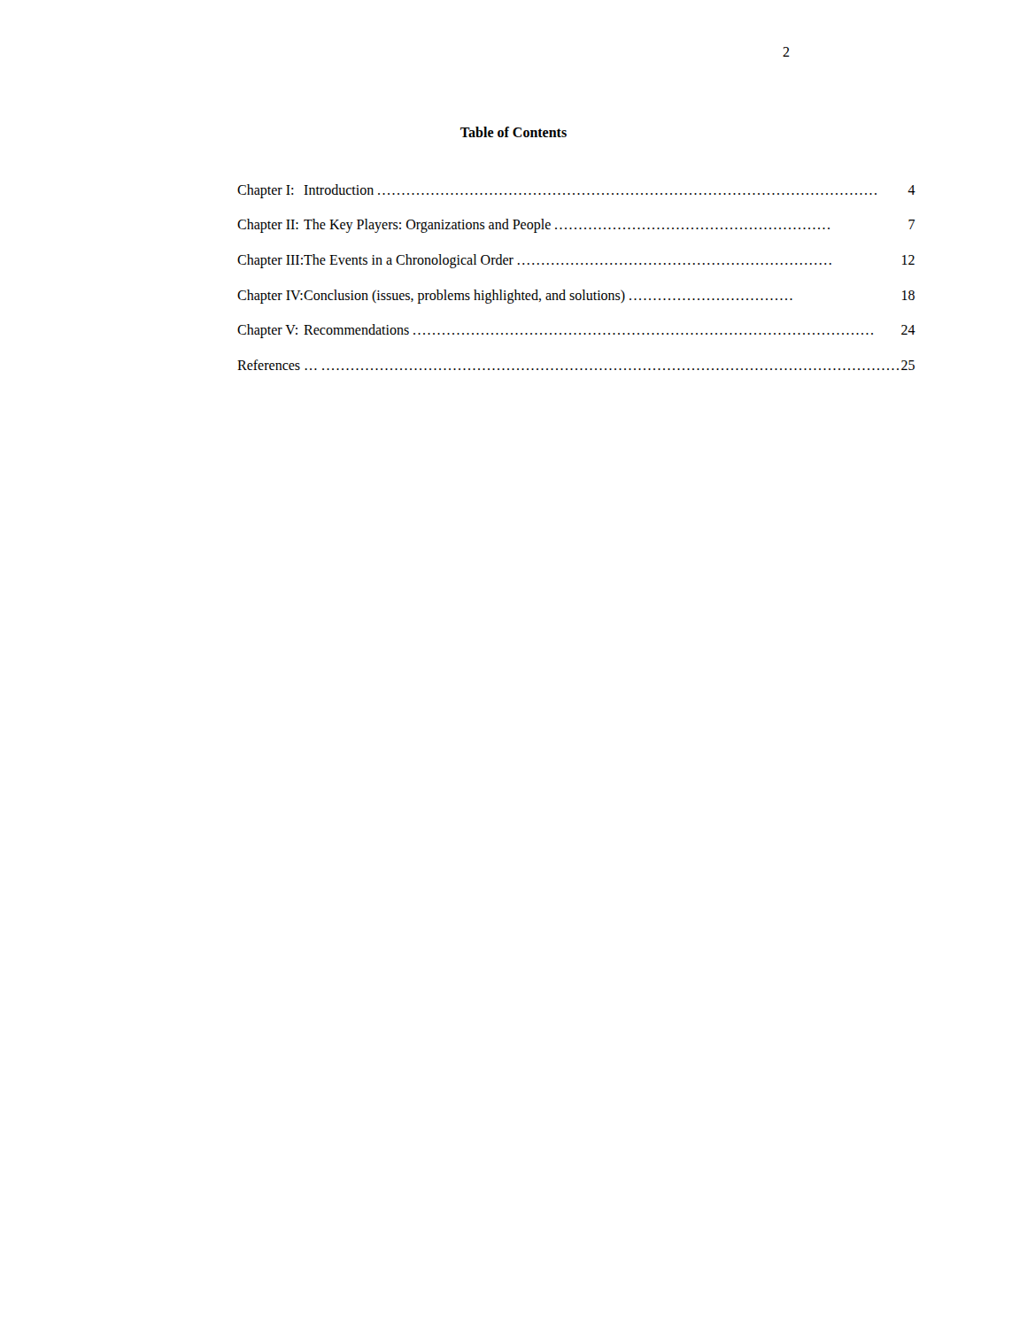2
Table of Contents
| Chapter I: | Introduction ....................................................................................................... | 4 |
| Chapter II: | The Key Players: Organizations and People ......................................................... | 7 |
| Chapter III: | The Events in a Chronological Order ................................................................. | 12 |
| Chapter IV: | Conclusion (issues, problems highlighted, and solutions) .................................. | 18 |
| Chapter V: | Recommendations ............................................................................................... | 24 |
| References | … ....................................................................................................................... | 25 |